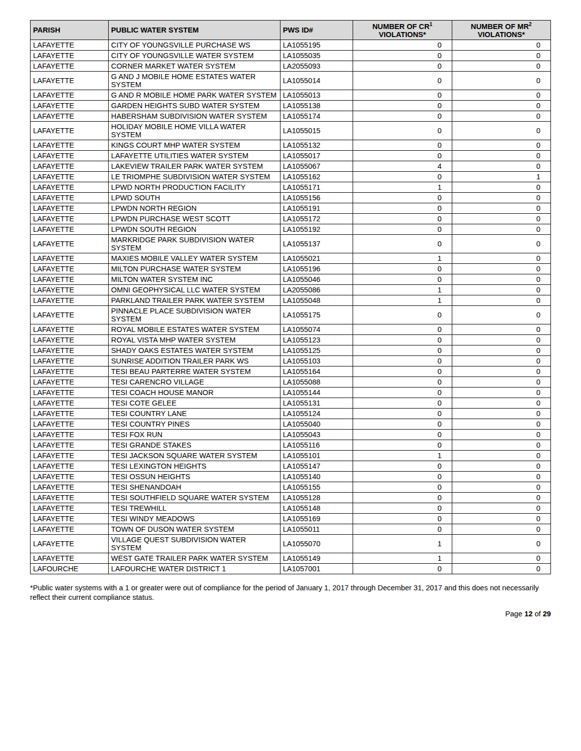| PARISH | PUBLIC WATER SYSTEM | PWS ID# | NUMBER OF CR 1 VIOLATIONS* | NUMBER OF MR 2 VIOLATIONS* |
| --- | --- | --- | --- | --- |
| LAFAYETTE | CITY OF YOUNGSVILLE PURCHASE WS | LA1055195 | 0 | 0 |
| LAFAYETTE | CITY OF YOUNGSVILLE WATER SYSTEM | LA1055035 | 0 | 0 |
| LAFAYETTE | CORNER MARKET WATER SYSTEM | LA2055093 | 0 | 0 |
| LAFAYETTE | G AND J MOBILE HOME ESTATES WATER SYSTEM | LA1055014 | 0 | 0 |
| LAFAYETTE | G AND R MOBILE HOME PARK WATER SYSTEM | LA1055013 | 0 | 0 |
| LAFAYETTE | GARDEN HEIGHTS SUBD WATER SYSTEM | LA1055138 | 0 | 0 |
| LAFAYETTE | HABERSHAM SUBDIVISION WATER SYSTEM | LA1055174 | 0 | 0 |
| LAFAYETTE | HOLIDAY MOBILE HOME VILLA WATER SYSTEM | LA1055015 | 0 | 0 |
| LAFAYETTE | KINGS COURT MHP WATER SYSTEM | LA1055132 | 0 | 0 |
| LAFAYETTE | LAFAYETTE UTILITIES WATER SYSTEM | LA1055017 | 0 | 0 |
| LAFAYETTE | LAKEVIEW TRAILER PARK WATER SYSTEM | LA1055067 | 4 | 0 |
| LAFAYETTE | LE TRIOMPHE SUBDIVISION WATER SYSTEM | LA1055162 | 0 | 1 |
| LAFAYETTE | LPWD NORTH PRODUCTION FACILITY | LA1055171 | 1 | 0 |
| LAFAYETTE | LPWD SOUTH | LA1055156 | 0 | 0 |
| LAFAYETTE | LPWDN NORTH REGION | LA1055191 | 0 | 0 |
| LAFAYETTE | LPWDN PURCHASE WEST SCOTT | LA1055172 | 0 | 0 |
| LAFAYETTE | LPWDN SOUTH REGION | LA1055192 | 0 | 0 |
| LAFAYETTE | MARKRIDGE PARK SUBDIVISION WATER SYSTEM | LA1055137 | 0 | 0 |
| LAFAYETTE | MAXIES MOBILE VALLEY WATER SYSTEM | LA1055021 | 1 | 0 |
| LAFAYETTE | MILTON PURCHASE WATER SYSTEM | LA1055196 | 0 | 0 |
| LAFAYETTE | MILTON WATER SYSTEM INC | LA1055046 | 0 | 0 |
| LAFAYETTE | OMNI GEOPHYSICAL LLC WATER SYSTEM | LA2055086 | 1 | 0 |
| LAFAYETTE | PARKLAND TRAILER PARK WATER SYSTEM | LA1055048 | 1 | 0 |
| LAFAYETTE | PINNACLE PLACE SUBDIVISION WATER SYSTEM | LA1055175 | 0 | 0 |
| LAFAYETTE | ROYAL MOBILE ESTATES WATER SYSTEM | LA1055074 | 0 | 0 |
| LAFAYETTE | ROYAL VISTA MHP WATER SYSTEM | LA1055123 | 0 | 0 |
| LAFAYETTE | SHADY OAKS ESTATES WATER SYSTEM | LA1055125 | 0 | 0 |
| LAFAYETTE | SUNRISE ADDITION TRAILER PARK WS | LA1055103 | 0 | 0 |
| LAFAYETTE | TESI BEAU PARTERRE WATER SYSTEM | LA1055164 | 0 | 0 |
| LAFAYETTE | TESI CARENCRO VILLAGE | LA1055088 | 0 | 0 |
| LAFAYETTE | TESI COACH HOUSE MANOR | LA1055144 | 0 | 0 |
| LAFAYETTE | TESI COTE GELEE | LA1055131 | 0 | 0 |
| LAFAYETTE | TESI COUNTRY LANE | LA1055124 | 0 | 0 |
| LAFAYETTE | TESI COUNTRY PINES | LA1055040 | 0 | 0 |
| LAFAYETTE | TESI FOX RUN | LA1055043 | 0 | 0 |
| LAFAYETTE | TESI GRANDE STAKES | LA1055116 | 0 | 0 |
| LAFAYETTE | TESI JACKSON SQUARE WATER SYSTEM | LA1055101 | 1 | 0 |
| LAFAYETTE | TESI LEXINGTON HEIGHTS | LA1055147 | 0 | 0 |
| LAFAYETTE | TESI OSSUN HEIGHTS | LA1055140 | 0 | 0 |
| LAFAYETTE | TESI SHENANDOAH | LA1055155 | 0 | 0 |
| LAFAYETTE | TESI SOUTHFIELD SQUARE WATER SYSTEM | LA1055128 | 0 | 0 |
| LAFAYETTE | TESI TREWHILL | LA1055148 | 0 | 0 |
| LAFAYETTE | TESI WINDY MEADOWS | LA1055169 | 0 | 0 |
| LAFAYETTE | TOWN OF DUSON WATER SYSTEM | LA1055011 | 0 | 0 |
| LAFAYETTE | VILLAGE QUEST SUBDIVISION WATER SYSTEM | LA1055070 | 1 | 0 |
| LAFAYETTE | WEST GATE TRAILER PARK WATER SYSTEM | LA1055149 | 1 | 0 |
| LAFOURCHE | LAFOURCHE WATER DISTRICT 1 | LA1057001 | 0 | 0 |
*Public water systems with a 1 or greater were out of compliance for the period of January 1, 2017 through December 31, 2017 and this does not necessarily reflect their current compliance status.
Page 12 of 29